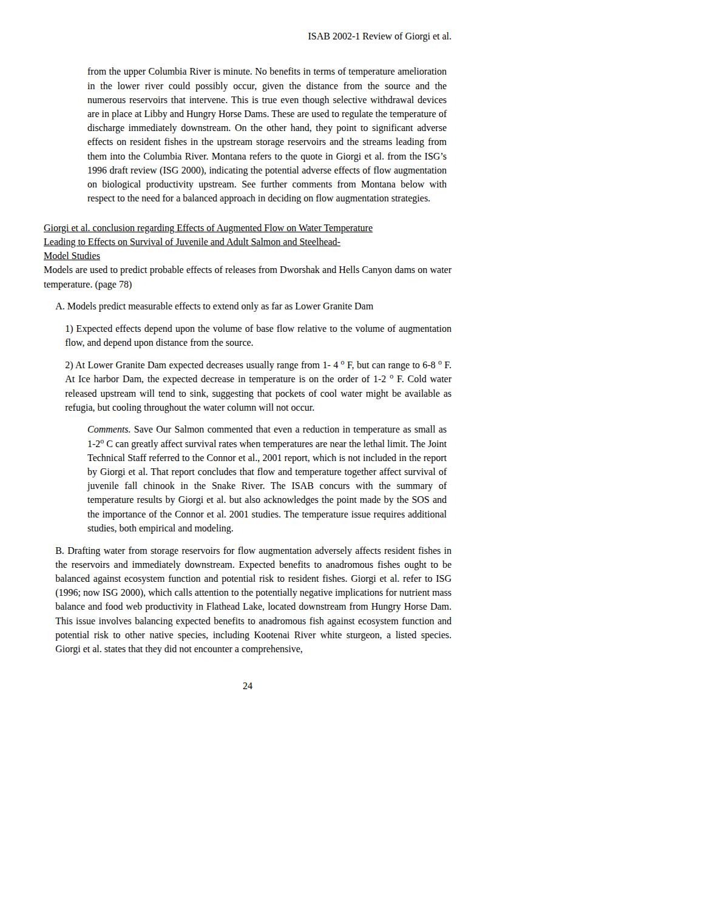ISAB 2002-1 Review of Giorgi et al.
from the upper Columbia River is minute. No benefits in terms of temperature amelioration in the lower river could possibly occur, given the distance from the source and the numerous reservoirs that intervene. This is true even though selective withdrawal devices are in place at Libby and Hungry Horse Dams. These are used to regulate the temperature of discharge immediately downstream. On the other hand, they point to significant adverse effects on resident fishes in the upstream storage reservoirs and the streams leading from them into the Columbia River. Montana refers to the quote in Giorgi et al. from the ISG’s 1996 draft review (ISG 2000), indicating the potential adverse effects of flow augmentation on biological productivity upstream. See further comments from Montana below with respect to the need for a balanced approach in deciding on flow augmentation strategies.
Giorgi et al. conclusion regarding Effects of Augmented Flow on Water Temperature
Leading to Effects on Survival of Juvenile and Adult Salmon and Steelhead-
Model Studies
Models are used to predict probable effects of releases from Dworshak and Hells Canyon dams on water temperature. (page 78)
A. Models predict measurable effects to extend only as far as Lower Granite Dam
1) Expected effects depend upon the volume of base flow relative to the volume of augmentation flow, and depend upon distance from the source.
2) At Lower Granite Dam expected decreases usually range from 1- 4 o F, but can range to 6-8 o F. At Ice harbor Dam, the expected decrease in temperature is on the order of 1-2 o F. Cold water released upstream will tend to sink, suggesting that pockets of cool water might be available as refugia, but cooling throughout the water column will not occur.
Comments. Save Our Salmon commented that even a reduction in temperature as small as 1-2o C can greatly affect survival rates when temperatures are near the lethal limit. The Joint Technical Staff referred to the Connor et al., 2001 report, which is not included in the report by Giorgi et al. That report concludes that flow and temperature together affect survival of juvenile fall chinook in the Snake River. The ISAB concurs with the summary of temperature results by Giorgi et al. but also acknowledges the point made by the SOS and the importance of the Connor et al. 2001 studies. The temperature issue requires additional studies, both empirical and modeling.
B. Drafting water from storage reservoirs for flow augmentation adversely affects resident fishes in the reservoirs and immediately downstream. Expected benefits to anadromous fishes ought to be balanced against ecosystem function and potential risk to resident fishes. Giorgi et al. refer to ISG (1996; now ISG 2000), which calls attention to the potentially negative implications for nutrient mass balance and food web productivity in Flathead Lake, located downstream from Hungry Horse Dam. This issue involves balancing expected benefits to anadromous fish against ecosystem function and potential risk to other native species, including Kootenai River white sturgeon, a listed species. Giorgi et al. states that they did not encounter a comprehensive,
24